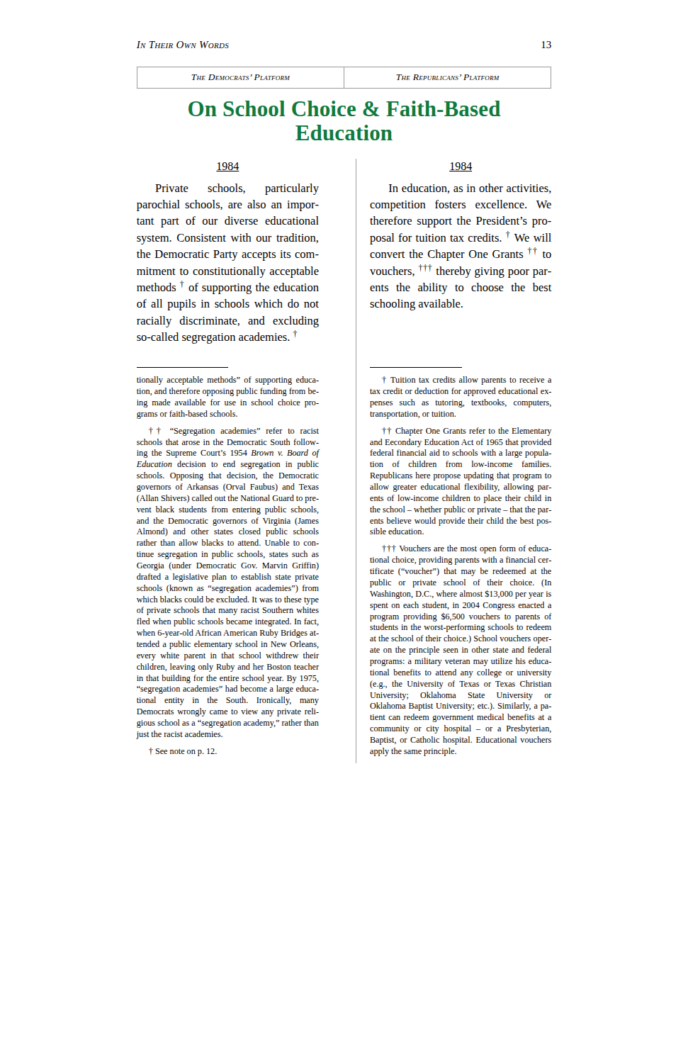In Their Own Words 13
The Democrats’ Platform
The Republicans’ Platform
On School Choice & Faith-Based Education
1984
Private schools, particularly parochial schools, are also an important part of our diverse educational system. Consistent with our tradition, the Democratic Party accepts its commitment to constitutionally acceptable methods † of supporting the education of all pupils in schools which do not racially discriminate, and excluding so-called segregation academies. †
tionally acceptable methods” of supporting education, and therefore opposing public funding from being made available for use in school choice programs or faith-based schools.
†† “Segregation academies” refer to racist schools that arose in the Democratic South following the Supreme Court’s 1954 Brown v. Board of Education decision to end segregation in public schools. Opposing that decision, the Democratic governors of Arkansas (Orval Faubus) and Texas (Allan Shivers) called out the National Guard to prevent black students from entering public schools, and the Democratic governors of Virginia (James Almond) and other states closed public schools rather than allow blacks to attend. Unable to continue segregation in public schools, states such as Georgia (under Democratic Gov. Marvin Griffin) drafted a legislative plan to establish state private schools (known as “segregation academies”) from which blacks could be excluded. It was to these type of private schools that many racist Southern whites fled when public schools became integrated. In fact, when 6-year-old African American Ruby Bridges attended a public elementary school in New Orleans, every white parent in that school withdrew their children, leaving only Ruby and her Boston teacher in that building for the entire school year. By 1975, “segregation academies” had become a large educational entity in the South. Ironically, many Democrats wrongly came to view any private religious school as a “segregation academy,” rather than just the racist academies.
† See note on p. 12.
1984
In education, as in other activities, competition fosters excellence. We therefore support the President’s proposal for tuition tax credits. † We will convert the Chapter One Grants †† to vouchers, ††† thereby giving poor parents the ability to choose the best schooling available.
† Tuition tax credits allow parents to receive a tax credit or deduction for approved educational expenses such as tutoring, textbooks, computers, transportation, or tuition.
†† Chapter One Grants refer to the Elementary and Eecondary Education Act of 1965 that provided federal financial aid to schools with a large population of children from low-income families. Republicans here propose updating that program to allow greater educational flexibility, allowing parents of low-income children to place their child in the school – whether public or private – that the parents believe would provide their child the best possible education.
††† Vouchers are the most open form of educational choice, providing parents with a financial certificate (“voucher”) that may be redeemed at the public or private school of their choice. (In Washington, D.C., where almost $13,000 per year is spent on each student, in 2004 Congress enacted a program providing $6,500 vouchers to parents of students in the worst-performing schools to redeem at the school of their choice.) School vouchers operate on the principle seen in other state and federal programs: a military veteran may utilize his educational benefits to attend any college or university (e.g., the University of Texas or Texas Christian University; Oklahoma State University or Oklahoma Baptist University; etc.). Similarly, a patient can redeem government medical benefits at a community or city hospital – or a Presbyterian, Baptist, or Catholic hospital. Educational vouchers apply the same principle.